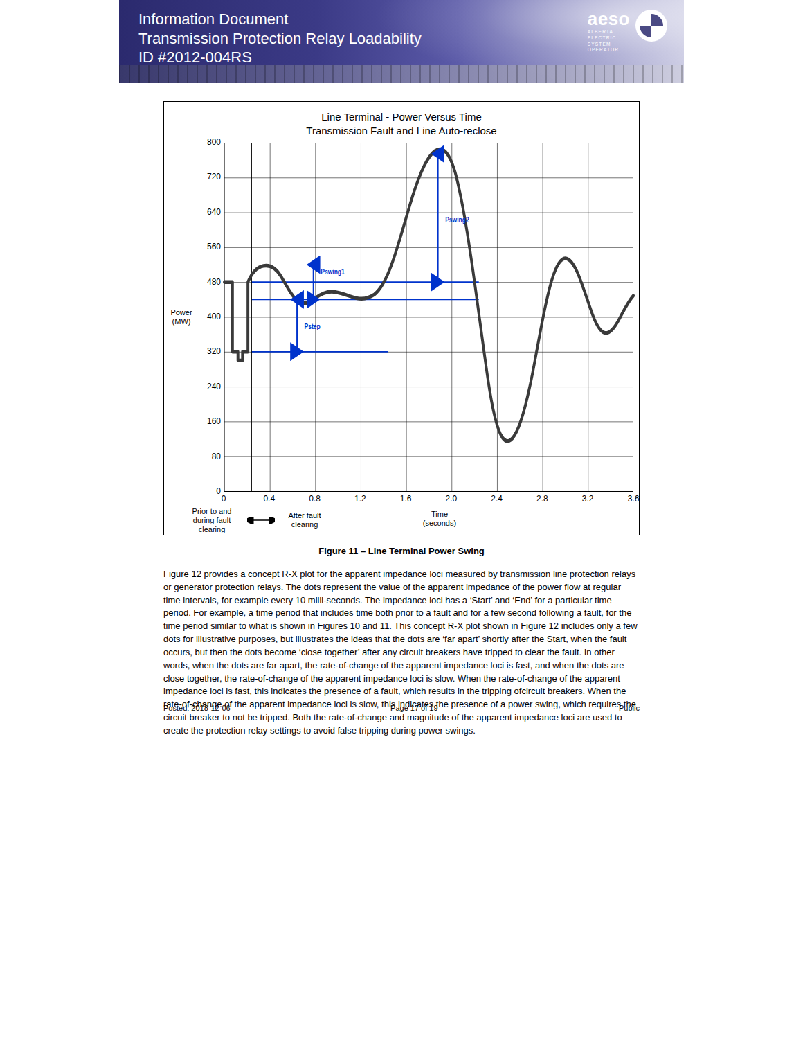Information Document
Transmission Protection Relay Loadability
ID #2012-004RS
aeso
ALBERTA
ELECTRIC
SYSTEM
OPERATOR
Line Terminal - Power Versus Time
Transmission Fault and Line Auto-reclose
Power
(MW)
800
720
640
560
480
400
320
240
160
80
0
Pswing2 Pswing1 Pstep
0
0.4
0.8
1.2
1.6
2.0
2.4
2.8
3.2
3.6
Prior to and
during fault
clearing
After fault
clearing
Time
(seconds)
Figure 11 – Line Terminal Power Swing
Figure 12 provides a concept R-X plot for the apparent impedance loci measured by transmission line protection relays or generator protection relays. The dots represent the value of the apparent impedance of the power flow at regular time intervals, for example every 10 milli-seconds. The impedance loci has a ‘Start’ and ‘End’ for a particular time period. For example, a time period that includes time both prior to a fault and for a few second following a fault, for the time period similar to what is shown in Figures 10 and 11. This concept R-X plot shown in Figure 12 includes only a few dots for illustrative purposes, but illustrates the ideas that the dots are ‘far apart’ shortly after the Start, when the fault occurs, but then the dots become ‘close together’ after any circuit breakers have tripped to clear the fault. In other words, when the dots are far apart, the rate-of-change of the apparent impedance loci is fast, and when the dots are close together, the rate-of-change of the apparent impedance loci is slow. When the rate-of-change of the apparent impedance loci is fast, this indicates the presence of a fault, which results in the tripping ofcircuit breakers. When the rate-of-change of the apparent impedance loci is slow, this indicates the presence of a power swing, which requires the circuit breaker to not be tripped. Both the rate-of-change and magnitude of the apparent impedance loci are used to create the protection relay settings to avoid false tripping during power swings.
Posted: 2018-12-06
Page 17 of 19
Public